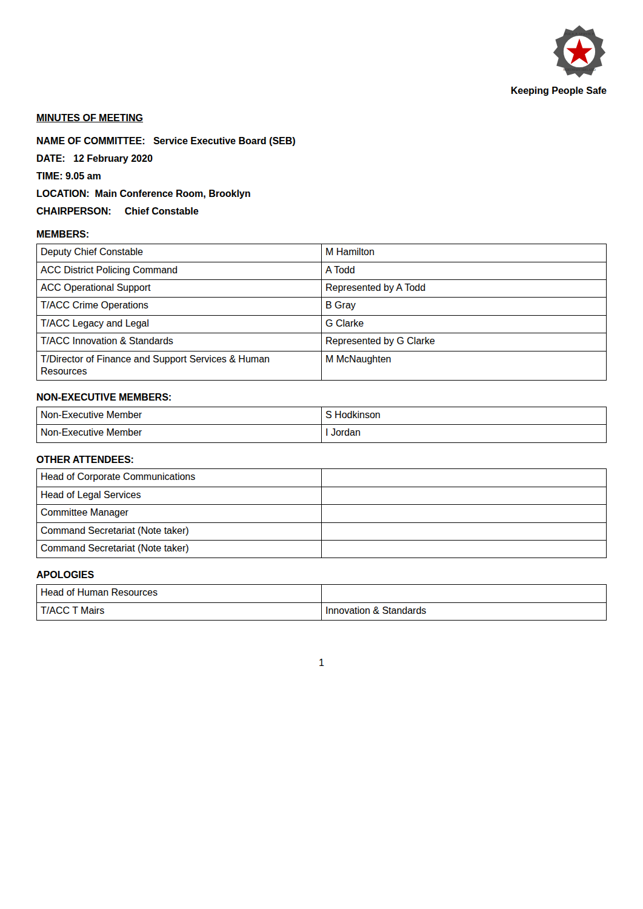Keeping People Safe
MINUTES OF MEETING
NAME OF COMMITTEE: Service Executive Board (SEB)
DATE: 12 February 2020
TIME: 9.05 am
LOCATION: Main Conference Room, Brooklyn
CHAIRPERSON: Chief Constable
MEMBERS:
| Deputy Chief Constable | M Hamilton |
| ACC District Policing Command | A Todd |
| ACC Operational Support | Represented by A Todd |
| T/ACC Crime Operations | B Gray |
| T/ACC Legacy and Legal | G Clarke |
| T/ACC Innovation & Standards | Represented by G Clarke |
| T/Director of Finance and Support Services & Human Resources | M McNaughten |
NON-EXECUTIVE MEMBERS:
| Non-Executive Member | S Hodkinson |
| Non-Executive Member | I Jordan |
OTHER ATTENDEES:
| Head of Corporate Communications | |
| Head of Legal Services | |
| Committee Manager | |
| Command Secretariat (Note taker) | |
| Command Secretariat (Note taker) | |
APOLOGIES
| Head of Human Resources | |
| T/ACC T Mairs | Innovation & Standards |
1